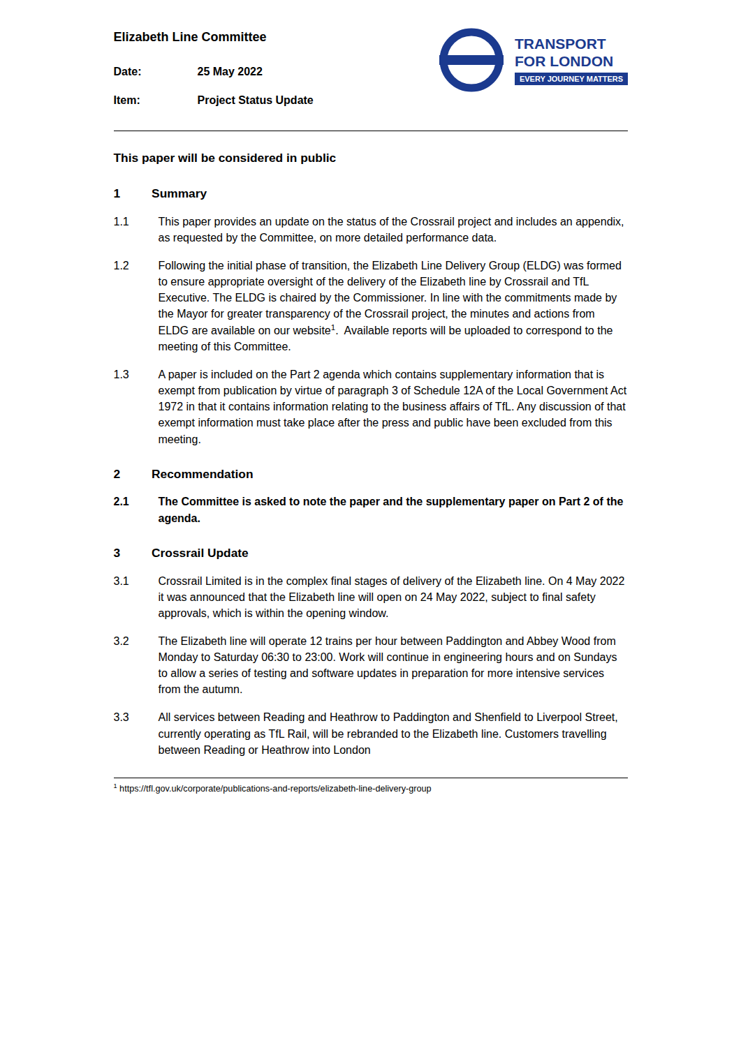Elizabeth Line Committee
Date:
25 May 2022
Item:
Project Status Update
TRANSPORT FOR LONDON EVERY JOURNEY MATTERS
This paper will be considered in public
1 Summary
1.1 This paper provides an update on the status of the Crossrail project and includes an appendix, as requested by the Committee, on more detailed performance data.
1.2 Following the initial phase of transition, the Elizabeth Line Delivery Group (ELDG) was formed to ensure appropriate oversight of the delivery of the Elizabeth line by Crossrail and TfL Executive. The ELDG is chaired by the Commissioner. In line with the commitments made by the Mayor for greater transparency of the Crossrail project, the minutes and actions from ELDG are available on our website1. Available reports will be uploaded to correspond to the meeting of this Committee.
1.3 A paper is included on the Part 2 agenda which contains supplementary information that is exempt from publication by virtue of paragraph 3 of Schedule 12A of the Local Government Act 1972 in that it contains information relating to the business affairs of TfL. Any discussion of that exempt information must take place after the press and public have been excluded from this meeting.
2 Recommendation
2.1 The Committee is asked to note the paper and the supplementary paper on Part 2 of the agenda.
3 Crossrail Update
3.1 Crossrail Limited is in the complex final stages of delivery of the Elizabeth line. On 4 May 2022 it was announced that the Elizabeth line will open on 24 May 2022, subject to final safety approvals, which is within the opening window.
3.2 The Elizabeth line will operate 12 trains per hour between Paddington and Abbey Wood from Monday to Saturday 06:30 to 23:00. Work will continue in engineering hours and on Sundays to allow a series of testing and software updates in preparation for more intensive services from the autumn.
3.3 All services between Reading and Heathrow to Paddington and Shenfield to Liverpool Street, currently operating as TfL Rail, will be rebranded to the Elizabeth line. Customers travelling between Reading or Heathrow into London
1 https://tfl.gov.uk/corporate/publications-and-reports/elizabeth-line-delivery-group